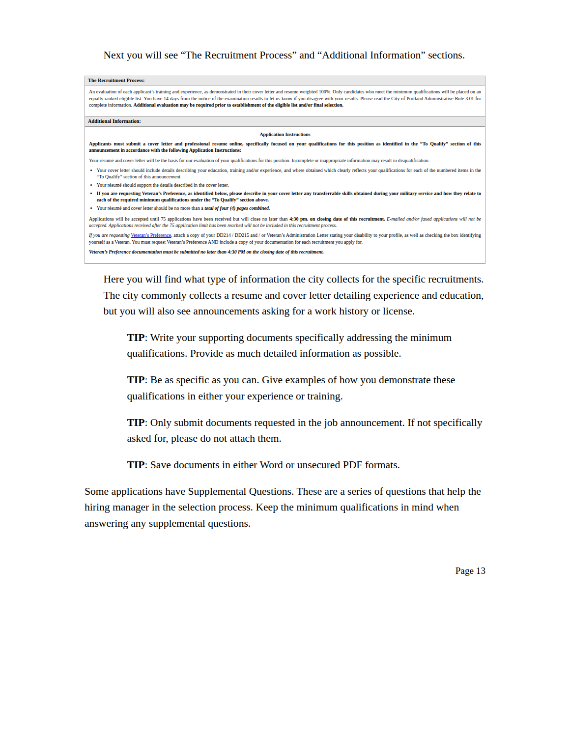Next you will see “The Recruitment Process” and “Additional Information” sections.
The Recruitment Process:
An evaluation of each applicant’s training and experience, as demonstrated in their cover letter and resume weighted 100%. Only candidates who meet the minimum qualifications will be placed on an equally ranked eligible list. You have 14 days from the notice of the examination results to let us know if you disagree with your results. Please read the City of Portland Administrative Rule 3.01 for complete information. Additional evaluation may be required prior to establishment of the eligible list and/or final selection.
Additional Information:
Application Instructions
Applicants must submit a cover letter and professional resume online, specifically focused on your qualifications for this position as identified in the “To Qualify” section of this announcement in accordance with the following Application Instructions:
Your résumé and cover letter will be the basis for our evaluation of your qualifications for this position. Incomplete or inappropriate information may result in disqualification.
Your cover letter should include details describing your education, training and/or experience, and where obtained which clearly reflects your qualifications for each of the numbered items in the “To Qualify” section of this announcement.
Your résumé should support the details described in the cover letter.
If you are requesting Veteran’s Preference, as identified below, please describe in your cover letter any transferrable skills obtained during your military service and how they relate to each of the required minimum qualifications under the “To Qualify” section above.
Your résumé and cover letter should be no more than a total of four (4) pages combined.
Applications will be accepted until 75 applications have been received but will close no later than 4:30 pm, on closing date of this recruitment. E-mailed and/or faxed applications will not be accepted. Applications received after the 75 application limit has been reached will not be included in this recruitment process.
If you are requesting Veteran’s Preference, attach a copy of your DD214 / DD215 and / or Veteran’s Administration Letter stating your disability to your profile, as well as checking the box identifying yourself as a Veteran. You must request Veteran’s Preference AND include a copy of your documentation for each recruitment you apply for.
Veteran’s Preference documentation must be submitted no later than 4:30 PM on the closing date of this recruitment.
Here you will find what type of information the city collects for the specific recruitments. The city commonly collects a resume and cover letter detailing experience and education, but you will also see announcements asking for a work history or license.
TIP: Write your supporting documents specifically addressing the minimum qualifications. Provide as much detailed information as possible.
TIP: Be as specific as you can. Give examples of how you demonstrate these qualifications in either your experience or training.
TIP: Only submit documents requested in the job announcement. If not specifically asked for, please do not attach them.
TIP: Save documents in either Word or unsecured PDF formats.
Some applications have Supplemental Questions. These are a series of questions that help the hiring manager in the selection process. Keep the minimum qualifications in mind when answering any supplemental questions.
Page 13